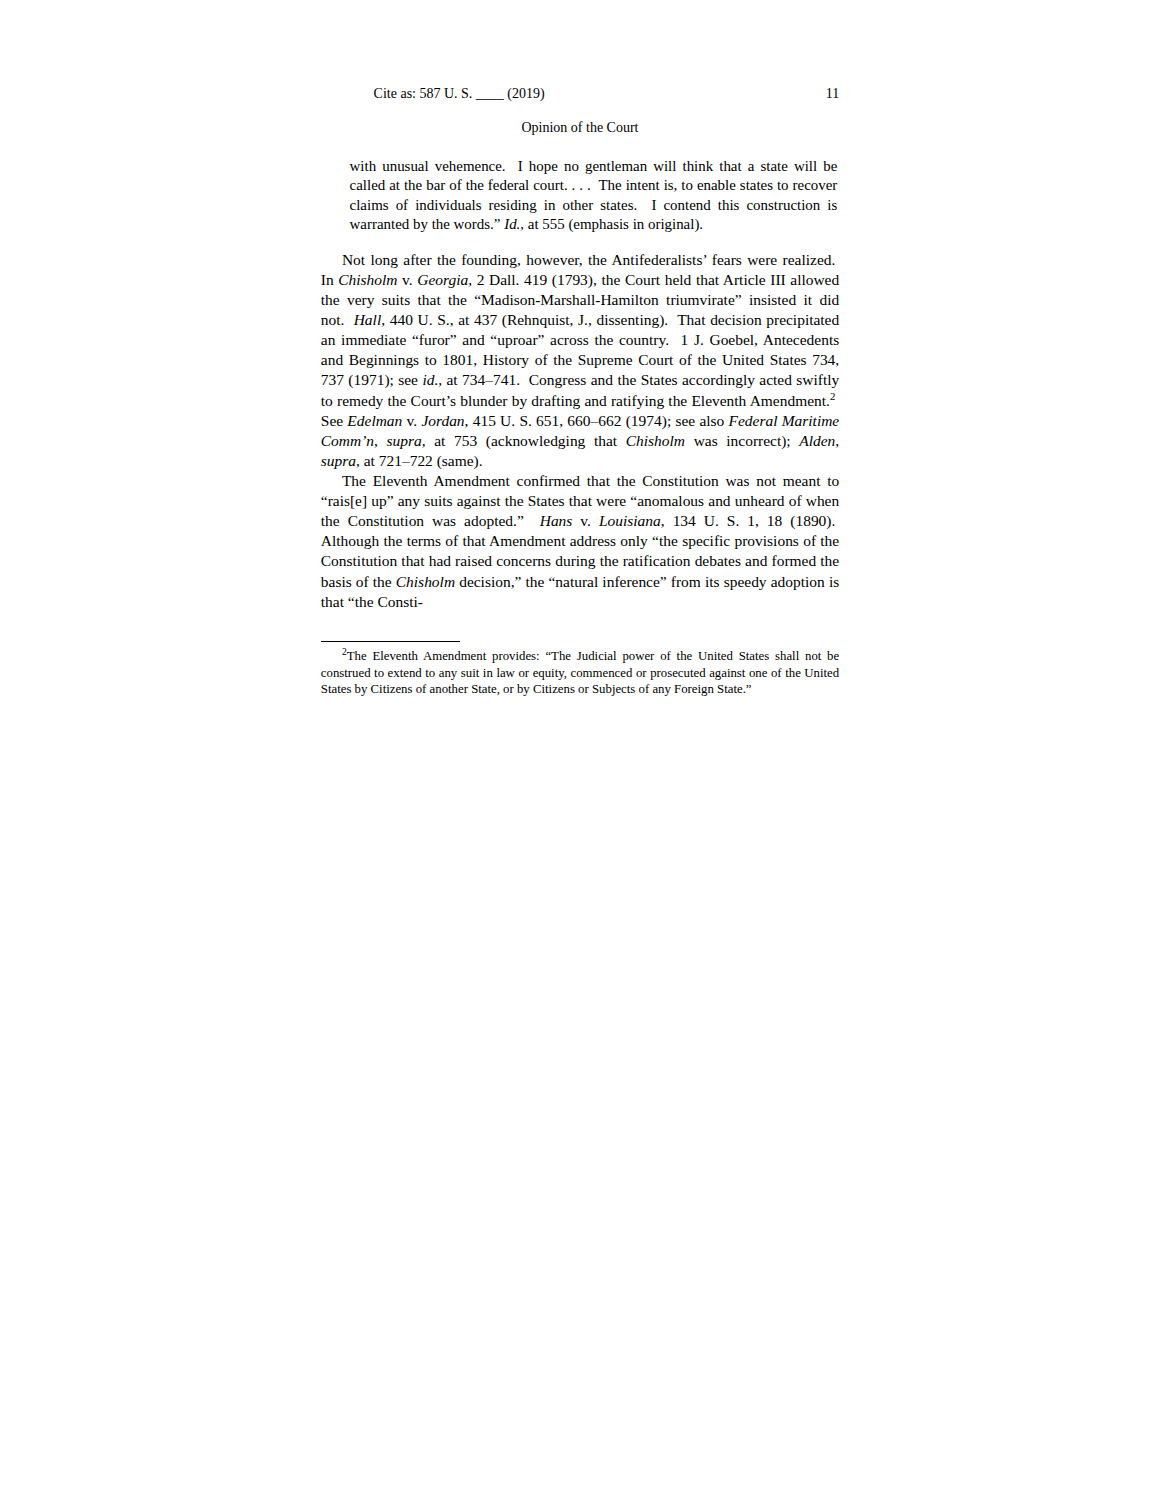Cite as: 587 U. S. ____ (2019) 11
Opinion of the Court
with unusual vehemence. I hope no gentleman will think that a state will be called at the bar of the federal court. . . . The intent is, to enable states to recover claims of individuals residing in other states. I contend this construction is warranted by the words.” Id., at 555 (emphasis in original).
Not long after the founding, however, the Antifederalists’ fears were realized. In Chisholm v. Georgia, 2 Dall. 419 (1793), the Court held that Article III allowed the very suits that the “Madison-Marshall-Hamilton triumvirate” insisted it did not. Hall, 440 U. S., at 437 (Rehnquist, J., dissenting). That decision precipitated an immediate “furor” and “uproar” across the country. 1 J. Goebel, Antecedents and Beginnings to 1801, History of the Supreme Court of the United States 734, 737 (1971); see id., at 734–741. Congress and the States accordingly acted swiftly to remedy the Court’s blunder by drafting and ratifying the Eleventh Amendment.2 See Edelman v. Jordan, 415 U. S. 651, 660–662 (1974); see also Federal Maritime Comm’n, supra, at 753 (acknowledging that Chisholm was incorrect); Alden, supra, at 721–722 (same).
The Eleventh Amendment confirmed that the Constitution was not meant to “rais[e] up” any suits against the States that were “anomalous and unheard of when the Constitution was adopted.” Hans v. Louisiana, 134 U. S. 1, 18 (1890). Although the terms of that Amendment address only “the specific provisions of the Constitution that had raised concerns during the ratification debates and formed the basis of the Chisholm decision,” the “natural inference” from its speedy adoption is that “the Consti-
2The Eleventh Amendment provides: “The Judicial power of the United States shall not be construed to extend to any suit in law or equity, commenced or prosecuted against one of the United States by Citizens of another State, or by Citizens or Subjects of any Foreign State.”